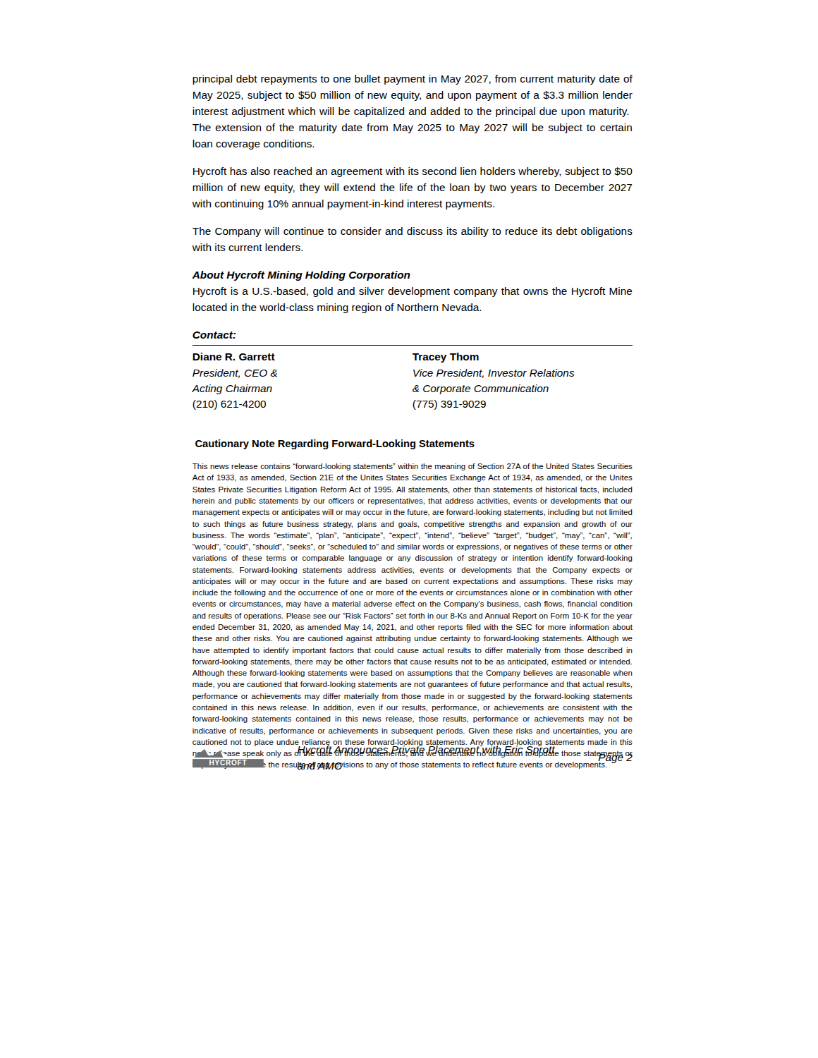principal debt repayments to one bullet payment in May 2027, from current maturity date of May 2025, subject to $50 million of new equity, and upon payment of a $3.3 million lender interest adjustment which will be capitalized and added to the principal due upon maturity. The extension of the maturity date from May 2025 to May 2027 will be subject to certain loan coverage conditions.
Hycroft has also reached an agreement with its second lien holders whereby, subject to $50 million of new equity, they will extend the life of the loan by two years to December 2027 with continuing 10% annual payment-in-kind interest payments.
The Company will continue to consider and discuss its ability to reduce its debt obligations with its current lenders.
About Hycroft Mining Holding Corporation
Hycroft is a U.S.-based, gold and silver development company that owns the Hycroft Mine located in the world-class mining region of Northern Nevada.
Contact:
| Diane R. Garrett President, CEO & Acting Chairman (210) 621-4200 | Tracey Thom Vice President, Investor Relations & Corporate Communication (775) 391-9029 |
Cautionary Note Regarding Forward-Looking Statements
This news release contains “forward-looking statements” within the meaning of Section 27A of the United States Securities Act of 1933, as amended, Section 21E of the Unites States Securities Exchange Act of 1934, as amended, or the Unites States Private Securities Litigation Reform Act of 1995. All statements, other than statements of historical facts, included herein and public statements by our officers or representatives, that address activities, events or developments that our management expects or anticipates will or may occur in the future, are forward-looking statements, including but not limited to such things as future business strategy, plans and goals, competitive strengths and expansion and growth of our business. The words “estimate”, “plan”, “anticipate”, “expect”, “intend”, “believe” “target”, “budget”, “may”, “can”, “will”, “would”, “could”, “should”, “seeks”, or “scheduled to” and similar words or expressions, or negatives of these terms or other variations of these terms or comparable language or any discussion of strategy or intention identify forward-looking statements. Forward-looking statements address activities, events or developments that the Company expects or anticipates will or may occur in the future and are based on current expectations and assumptions. These risks may include the following and the occurrence of one or more of the events or circumstances alone or in combination with other events or circumstances, may have a material adverse effect on the Company’s business, cash flows, financial condition and results of operations. Please see our “Risk Factors” set forth in our 8-Ks and Annual Report on Form 10-K for the year ended December 31, 2020, as amended May 14, 2021, and other reports filed with the SEC for more information about these and other risks. You are cautioned against attributing undue certainty to forward-looking statements. Although we have attempted to identify important factors that could cause actual results to differ materially from those described in forward-looking statements, there may be other factors that cause results not to be as anticipated, estimated or intended. Although these forward-looking statements were based on assumptions that the Company believes are reasonable when made, you are cautioned that forward-looking statements are not guarantees of future performance and that actual results, performance or achievements may differ materially from those made in or suggested by the forward-looking statements contained in this news release. In addition, even if our results, performance, or achievements are consistent with the forward-looking statements contained in this news release, those results, performance or achievements may not be indicative of results, performance or achievements in subsequent periods. Given these risks and uncertainties, you are cautioned not to place undue reliance on these forward-looking statements. Any forward-looking statements made in this news release speak only as of the date of those statements, and we undertake no obligation to update those statements or to publicly announce the results of any revisions to any of those statements to reflect future events or developments.
HYCROFT
Hycroft Announces Private Placement with Eric Sprott and AMC
Page 2